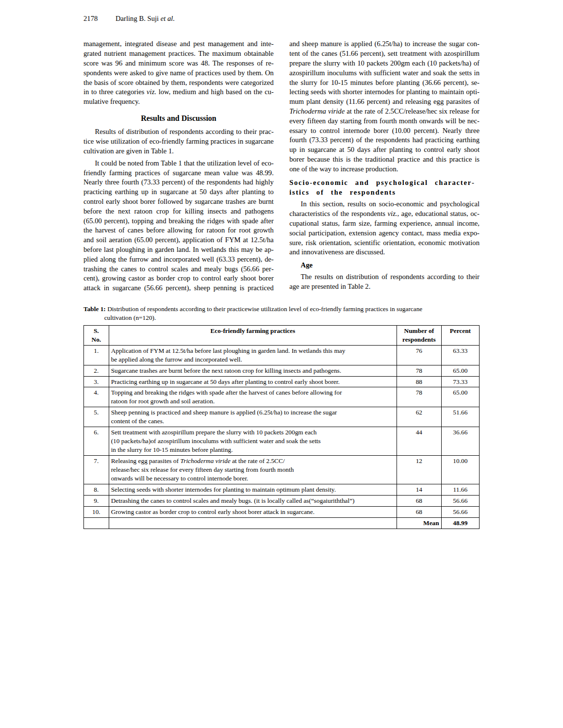2178 Darling B. Suji et al.
management, integrated disease and pest management and integrated nutrient management practices. The maximum obtainable score was 96 and minimum score was 48. The responses of respondents were asked to give name of practices used by them. On the basis of score obtained by them, respondents were categorized in to three categories viz. low, medium and high based on the cumulative frequency.
Results and Discussion
Results of distribution of respondents according to their practice wise utilization of eco-friendly farming practices in sugarcane cultivation are given in Table 1.
It could be noted from Table 1 that the utilization level of eco-friendly farming practices of sugarcane mean value was 48.99. Nearly three fourth (73.33 percent) of the respondents had highly practicing earthing up in sugarcane at 50 days after planting to control early shoot borer followed by sugarcane trashes are burnt before the next ratoon crop for killing insects and pathogens (65.00 percent), topping and breaking the ridges with spade after the harvest of canes before allowing for ratoon for root growth and soil aeration (65.00 percent), application of FYM at 12.5t/ha before last ploughing in garden land. In wetlands this may be applied along the furrow and incorporated well (63.33 percent), detrashing the canes to control scales and mealy bugs (56.66 percent), growing castor as border crop to control early shoot borer attack in sugarcane (56.66 percent), sheep penning is practiced and sheep manure is applied (6.25t/ha) to increase the sugar content of the canes (51.66 percent), sett treatment with azospirillum prepare the slurry with 10 packets 200gm each (10 packets/ha) of azospirillum inoculums with sufficient water and soak the setts in the slurry for 10-15 minutes before planting (36.66 percent), selecting seeds with shorter internodes for planting to maintain optimum plant density (11.66 percent) and releasing egg parasites of Trichoderma viride at the rate of 2.5CC/release/hec six release for every fifteen day starting from fourth month onwards will be necessary to control internode borer (10.00 percent). Nearly three fourth (73.33 percent) of the respondents had practicing earthing up in sugarcane at 50 days after planting to control early shoot borer because this is the traditional practice and this practice is one of the way to increase production.
Socio-economic and psychological characteristics of the respondents
In this section, results on socio-economic and psychological characteristics of the respondents viz., age, educational status, occupational status, farm size, farming experience, annual income, social participation, extension agency contact, mass media exposure, risk orientation, scientific orientation, economic motivation and innovativeness are discussed.
Age
The results on distribution of respondents according to their age are presented in Table 2.
Table 1: Distribution of respondents according to their practicewise utilization level of eco-friendly farming practices in sugarcane cultivation (n=120).
| S. No. | Eco-friendly farming practices | Number of respondents | Percent |
| --- | --- | --- | --- |
| 1. | Application of FYM at 12.5t/ha before last ploughing in garden land. In wetlands this may be applied along the furrow and incorporated well. | 76 | 63.33 |
| 2. | Sugarcane trashes are burnt before the next ratoon crop for killing insects and pathogens. | 78 | 65.00 |
| 3. | Practicing earthing up in sugarcane at 50 days after planting to control early shoot borer. | 88 | 73.33 |
| 4. | Topping and breaking the ridges with spade after the harvest of canes before allowing for ratoon for root growth and soil aeration. | 78 | 65.00 |
| 5. | Sheep penning is practiced and sheep manure is applied (6.25t/ha) to increase the sugar content of the canes. | 62 | 51.66 |
| 6. | Sett treatment with azospirillum prepare the slurry with 10 packets 200gm each (10 packets/ha)of azospirillum inoculums with sufficient water and soak the setts in the slurry for 10-15 minutes before planting. | 44 | 36.66 |
| 7. | Releasing egg parasites of Trichoderma viride at the rate of 2.5CC/ release/hec six release for every fifteen day starting from fourth month onwards will be necessary to control internode borer. | 12 | 10.00 |
| 8. | Selecting seeds with shorter internodes for planting to maintain optimum plant density. | 14 | 11.66 |
| 9. | Detrashing the canes to control scales and mealy bugs. (it is locally called as(“sogaiuriththal”) | 68 | 56.66 |
| 10. | Growing castor as border crop to control early shoot borer attack in sugarcane. | 68 | 56.66 |
| | | Mean | 48.99 |